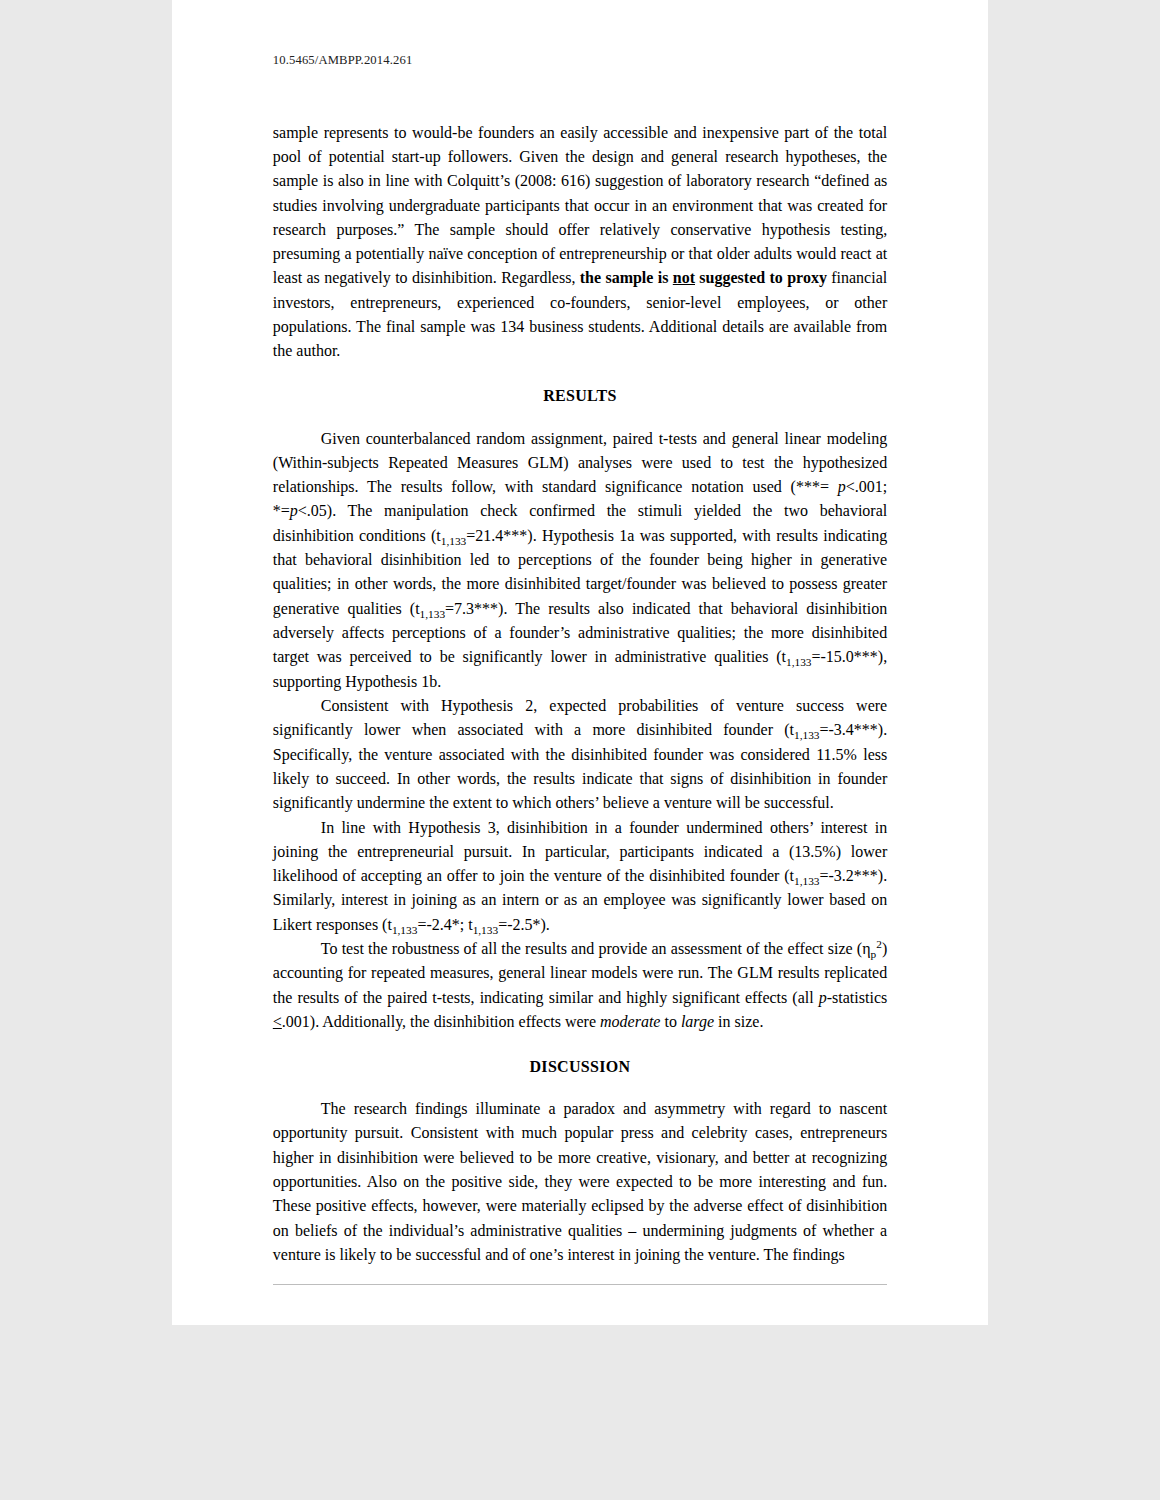10.5465/AMBPP.2014.261
sample represents to would-be founders an easily accessible and inexpensive part of the total pool of potential start-up followers. Given the design and general research hypotheses, the sample is also in line with Colquitt’s (2008: 616) suggestion of laboratory research “defined as studies involving undergraduate participants that occur in an environment that was created for research purposes.” The sample should offer relatively conservative hypothesis testing, presuming a potentially naïve conception of entrepreneurship or that older adults would react at least as negatively to disinhibition. Regardless, the sample is not suggested to proxy financial investors, entrepreneurs, experienced co-founders, senior-level employees, or other populations. The final sample was 134 business students. Additional details are available from the author.
RESULTS
Given counterbalanced random assignment, paired t-tests and general linear modeling (Within-subjects Repeated Measures GLM) analyses were used to test the hypothesized relationships. The results follow, with standard significance notation used (***= p<.001; *=p<.05). The manipulation check confirmed the stimuli yielded the two behavioral disinhibition conditions (t1,133=21.4***). Hypothesis 1a was supported, with results indicating that behavioral disinhibition led to perceptions of the founder being higher in generative qualities; in other words, the more disinhibited target/founder was believed to possess greater generative qualities (t1,133=7.3***). The results also indicated that behavioral disinhibition adversely affects perceptions of a founder’s administrative qualities; the more disinhibited target was perceived to be significantly lower in administrative qualities (t1,133=-15.0***), supporting Hypothesis 1b.
Consistent with Hypothesis 2, expected probabilities of venture success were significantly lower when associated with a more disinhibited founder (t1,133=-3.4***). Specifically, the venture associated with the disinhibited founder was considered 11.5% less likely to succeed. In other words, the results indicate that signs of disinhibition in founder significantly undermine the extent to which others’ believe a venture will be successful.
In line with Hypothesis 3, disinhibition in a founder undermined others’ interest in joining the entrepreneurial pursuit. In particular, participants indicated a (13.5%) lower likelihood of accepting an offer to join the venture of the disinhibited founder (t1,133=-3.2***). Similarly, interest in joining as an intern or as an employee was significantly lower based on Likert responses (t1,133=-2.4*; t1,133=-2.5*).
To test the robustness of all the results and provide an assessment of the effect size (ηp 2) accounting for repeated measures, general linear models were run. The GLM results replicated the results of the paired t-tests, indicating similar and highly significant effects (all p-statistics <.001). Additionally, the disinhibition effects were moderate to large in size.
DISCUSSION
The research findings illuminate a paradox and asymmetry with regard to nascent opportunity pursuit. Consistent with much popular press and celebrity cases, entrepreneurs higher in disinhibition were believed to be more creative, visionary, and better at recognizing opportunities. Also on the positive side, they were expected to be more interesting and fun. These positive effects, however, were materially eclipsed by the adverse effect of disinhibition on beliefs of the individual’s administrative qualities – undermining judgments of whether a venture is likely to be successful and of one’s interest in joining the venture. The findings